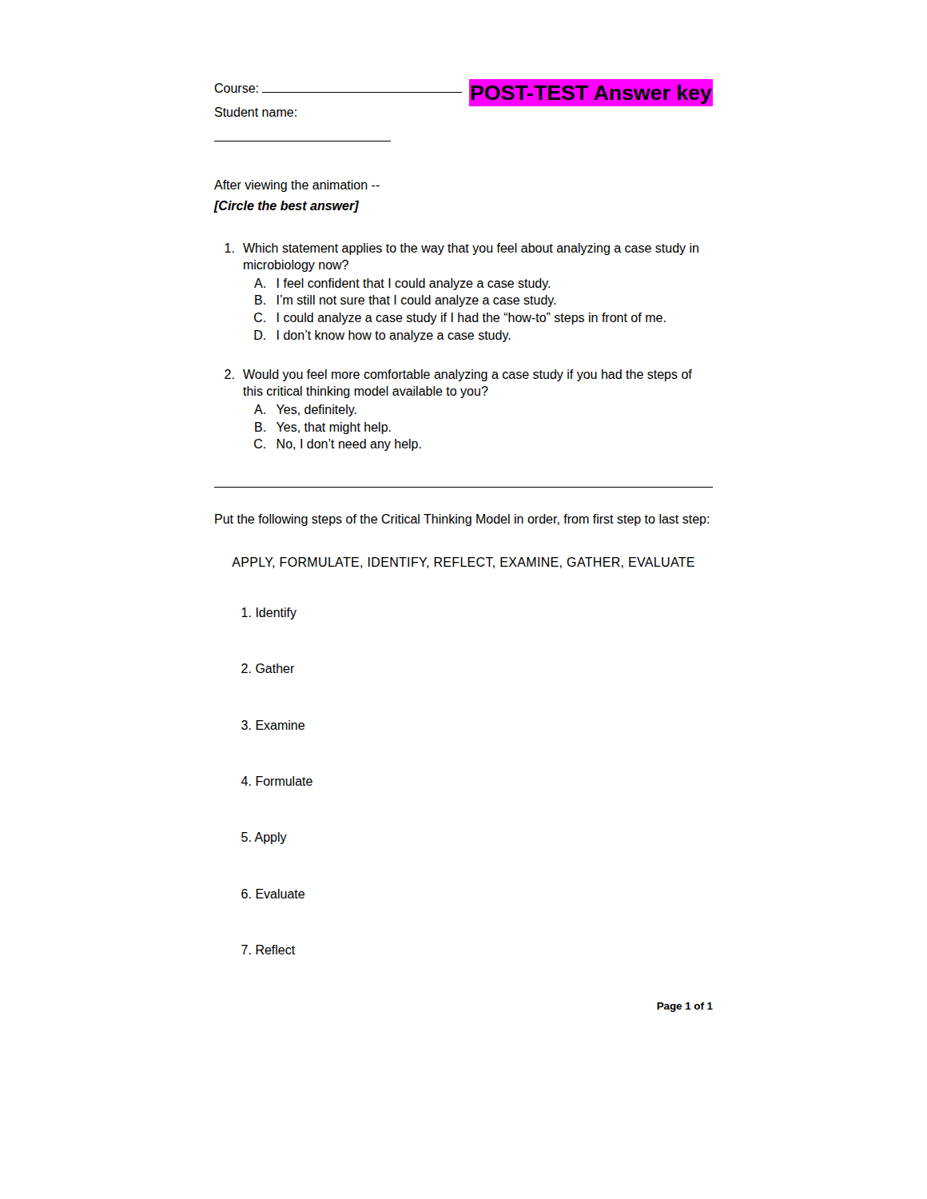Course:
Student name:
POST-TEST Answer key
After viewing the animation --
[Circle the best answer]
Which statement applies to the way that you feel about analyzing a case study in microbiology now?
I feel confident that I could analyze a case study.
I’m still not sure that I could analyze a case study.
I could analyze a case study if I had the “how-to” steps in front of me.
I don’t know how to analyze a case study.
Would you feel more comfortable analyzing a case study if you had the steps of this critical thinking model available to you?
Yes, definitely.
Yes, that might help.
No, I don’t need any help.
Put the following steps of the Critical Thinking Model in order, from first step to last step:
APPLY, FORMULATE, IDENTIFY, REFLECT, EXAMINE, GATHER, EVALUATE
1. Identify
2. Gather
3. Examine
4. Formulate
5. Apply
6. Evaluate
7. Reflect
Page 1 of 1